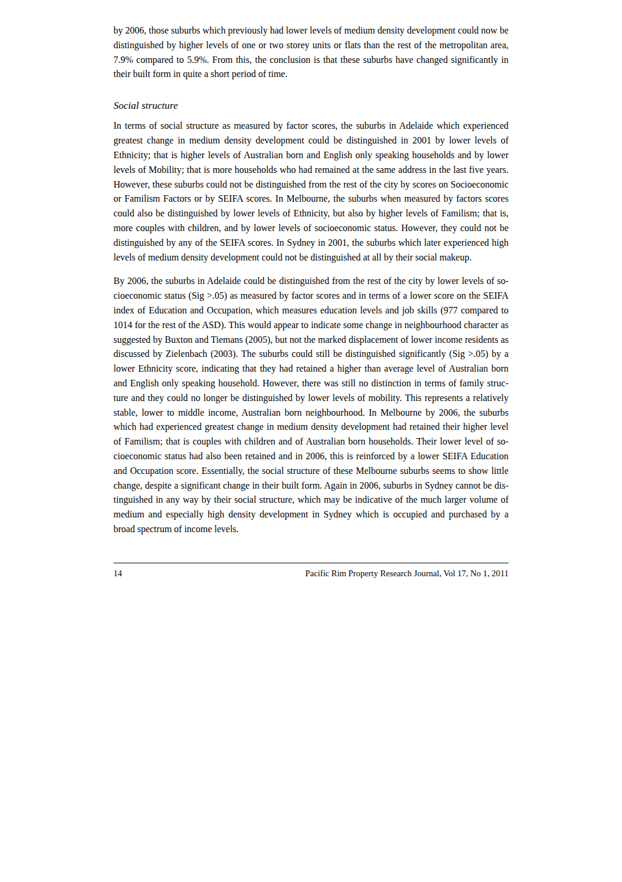by 2006, those suburbs which previously had lower levels of medium density development could now be distinguished by higher levels of one or two storey units or flats than the rest of the metropolitan area, 7.9% compared to 5.9%. From this, the conclusion is that these suburbs have changed significantly in their built form in quite a short period of time.
Social structure
In terms of social structure as measured by factor scores, the suburbs in Adelaide which experienced greatest change in medium density development could be distinguished in 2001 by lower levels of Ethnicity; that is higher levels of Australian born and English only speaking households and by lower levels of Mobility; that is more households who had remained at the same address in the last five years. However, these suburbs could not be distinguished from the rest of the city by scores on Socioeconomic or Familism Factors or by SEIFA scores. In Melbourne, the suburbs when measured by factors scores could also be distinguished by lower levels of Ethnicity, but also by higher levels of Familism; that is, more couples with children, and by lower levels of socioeconomic status. However, they could not be distinguished by any of the SEIFA scores. In Sydney in 2001, the suburbs which later experienced high levels of medium density development could not be distinguished at all by their social makeup.
By 2006, the suburbs in Adelaide could be distinguished from the rest of the city by lower levels of socioeconomic status (Sig >.05) as measured by factor scores and in terms of a lower score on the SEIFA index of Education and Occupation, which measures education levels and job skills (977 compared to 1014 for the rest of the ASD). This would appear to indicate some change in neighbourhood character as suggested by Buxton and Tiemans (2005), but not the marked displacement of lower income residents as discussed by Zielenbach (2003). The suburbs could still be distinguished significantly (Sig >.05) by a lower Ethnicity score, indicating that they had retained a higher than average level of Australian born and English only speaking household. However, there was still no distinction in terms of family structure and they could no longer be distinguished by lower levels of mobility. This represents a relatively stable, lower to middle income, Australian born neighbourhood. In Melbourne by 2006, the suburbs which had experienced greatest change in medium density development had retained their higher level of Familism; that is couples with children and of Australian born households. Their lower level of socioeconomic status had also been retained and in 2006, this is reinforced by a lower SEIFA Education and Occupation score. Essentially, the social structure of these Melbourne suburbs seems to show little change, despite a significant change in their built form. Again in 2006, suburbs in Sydney cannot be distinguished in any way by their social structure, which may be indicative of the much larger volume of medium and especially high density development in Sydney which is occupied and purchased by a broad spectrum of income levels.
14 Pacific Rim Property Research Journal, Vol 17, No 1, 2011